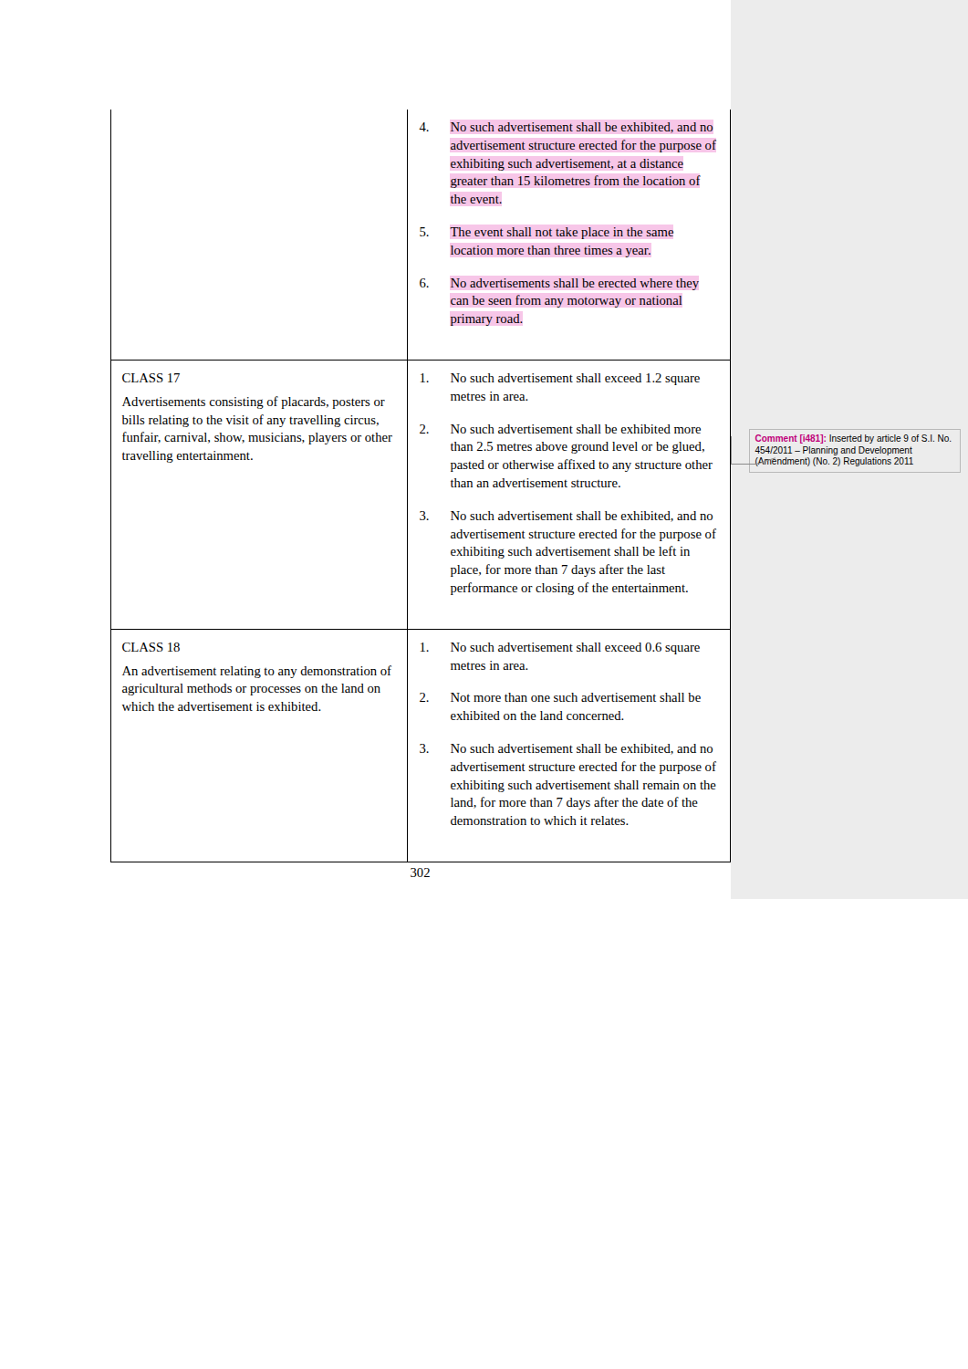Comment [i481]: Inserted by article 9 of S.I. No. 454/2011 – Planning and Development (Amendment) (No. 2) Regulations 2011
| | 4. No such advertisement shall be exhibited, and no advertisement structure erected for the purpose of exhibiting such advertisement, at a distance greater than 15 kilometres from the location of the event. 5. The event shall not take place in the same location more than three times a year. 6. No advertisements shall be erected where they can be seen from any motorway or national primary road. |
| CLASS 17 Advertisements consisting of placards, posters or bills relating to the visit of any travelling circus, funfair, carnival, show, musicians, players or other travelling entertainment. | 1. No such advertisement shall exceed 1.2 square metres in area. 2. No such advertisement shall be exhibited more than 2.5 metres above ground level or be glued, pasted or otherwise affixed to any structure other than an advertisement structure. 3. No such advertisement shall be exhibited, and no advertisement structure erected for the purpose of exhibiting such advertisement shall be left in place, for more than 7 days after the last performance or closing of the entertainment. |
| CLASS 18 An advertisement relating to any demonstration of agricultural methods or processes on the land on which the advertisement is exhibited. | 1. No such advertisement shall exceed 0.6 square metres in area. 2. Not more than one such advertisement shall be exhibited on the land concerned. 3. No such advertisement shall be exhibited, and no advertisement structure erected for the purpose of exhibiting such advertisement shall remain on the land, for more than 7 days after the date of the demonstration to which it relates. |
302